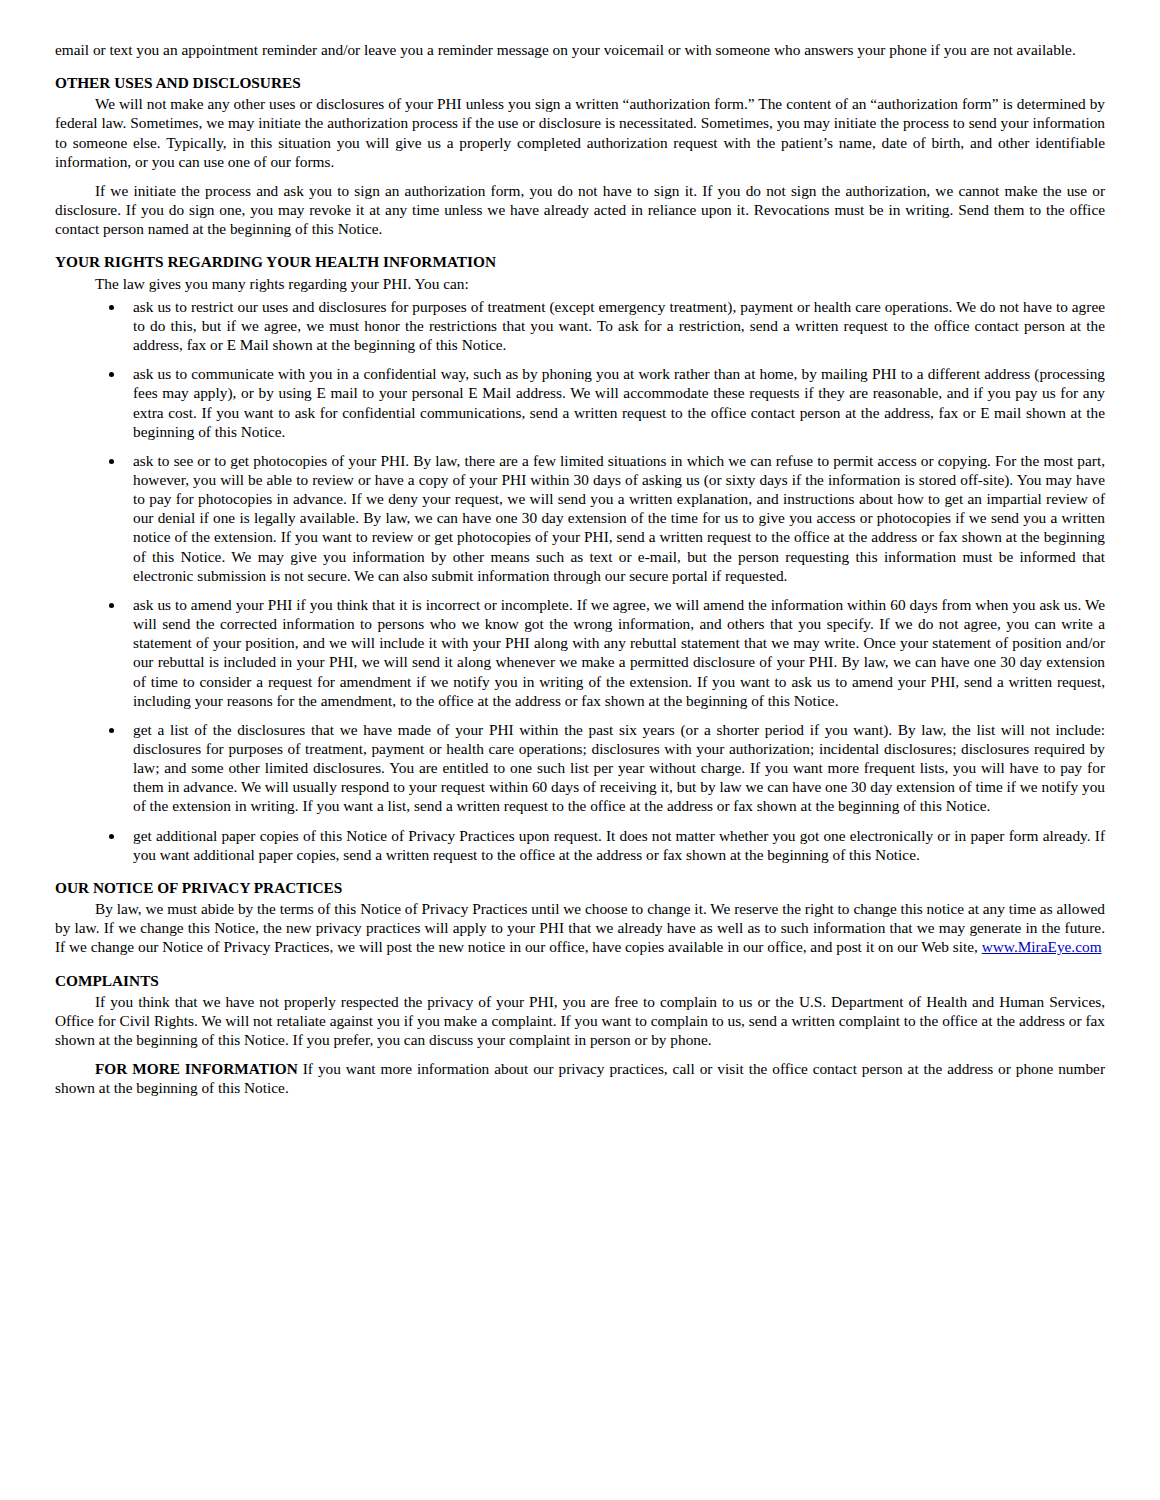email or text you an appointment reminder and/or leave you a reminder message on your voicemail or with someone who answers your phone if you are not available.
Other Uses and Disclosures
We will not make any other uses or disclosures of your PHI unless you sign a written “authorization form.” The content of an “authorization form” is determined by federal law. Sometimes, we may initiate the authorization process if the use or disclosure is necessitated. Sometimes, you may initiate the process to send your information to someone else. Typically, in this situation you will give us a properly completed authorization request with the patient’s name, date of birth, and other identifiable information, or you can use one of our forms.
If we initiate the process and ask you to sign an authorization form, you do not have to sign it. If you do not sign the authorization, we cannot make the use or disclosure. If you do sign one, you may revoke it at any time unless we have already acted in reliance upon it. Revocations must be in writing. Send them to the office contact person named at the beginning of this Notice.
Your Rights Regarding Your Health Information
The law gives you many rights regarding your PHI. You can:
ask us to restrict our uses and disclosures for purposes of treatment (except emergency treatment), payment or health care operations. We do not have to agree to do this, but if we agree, we must honor the restrictions that you want. To ask for a restriction, send a written request to the office contact person at the address, fax or E Mail shown at the beginning of this Notice.
ask us to communicate with you in a confidential way, such as by phoning you at work rather than at home, by mailing PHI to a different address (processing fees may apply), or by using E mail to your personal E Mail address. We will accommodate these requests if they are reasonable, and if you pay us for any extra cost. If you want to ask for confidential communications, send a written request to the office contact person at the address, fax or E mail shown at the beginning of this Notice.
ask to see or to get photocopies of your PHI. By law, there are a few limited situations in which we can refuse to permit access or copying. For the most part, however, you will be able to review or have a copy of your PHI within 30 days of asking us (or sixty days if the information is stored off-site). You may have to pay for photocopies in advance. If we deny your request, we will send you a written explanation, and instructions about how to get an impartial review of our denial if one is legally available. By law, we can have one 30 day extension of the time for us to give you access or photocopies if we send you a written notice of the extension. If you want to review or get photocopies of your PHI, send a written request to the office at the address or fax shown at the beginning of this Notice. We may give you information by other means such as text or e-mail, but the person requesting this information must be informed that electronic submission is not secure. We can also submit information through our secure portal if requested.
ask us to amend your PHI if you think that it is incorrect or incomplete. If we agree, we will amend the information within 60 days from when you ask us. We will send the corrected information to persons who we know got the wrong information, and others that you specify. If we do not agree, you can write a statement of your position, and we will include it with your PHI along with any rebuttal statement that we may write. Once your statement of position and/or our rebuttal is included in your PHI, we will send it along whenever we make a permitted disclosure of your PHI. By law, we can have one 30 day extension of time to consider a request for amendment if we notify you in writing of the extension. If you want to ask us to amend your PHI, send a written request, including your reasons for the amendment, to the office at the address or fax shown at the beginning of this Notice.
get a list of the disclosures that we have made of your PHI within the past six years (or a shorter period if you want). By law, the list will not include: disclosures for purposes of treatment, payment or health care operations; disclosures with your authorization; incidental disclosures; disclosures required by law; and some other limited disclosures. You are entitled to one such list per year without charge. If you want more frequent lists, you will have to pay for them in advance. We will usually respond to your request within 60 days of receiving it, but by law we can have one 30 day extension of time if we notify you of the extension in writing. If you want a list, send a written request to the office at the address or fax shown at the beginning of this Notice.
get additional paper copies of this Notice of Privacy Practices upon request. It does not matter whether you got one electronically or in paper form already. If you want additional paper copies, send a written request to the office at the address or fax shown at the beginning of this Notice.
Our Notice of Privacy Practices
By law, we must abide by the terms of this Notice of Privacy Practices until we choose to change it. We reserve the right to change this notice at any time as allowed by law. If we change this Notice, the new privacy practices will apply to your PHI that we already have as well as to such information that we may generate in the future. If we change our Notice of Privacy Practices, we will post the new notice in our office, have copies available in our office, and post it on our Web site, www.MiraEye.com
Complaints
If you think that we have not properly respected the privacy of your PHI, you are free to complain to us or the U.S. Department of Health and Human Services, Office for Civil Rights. We will not retaliate against you if you make a complaint. If you want to complain to us, send a written complaint to the office at the address or fax shown at the beginning of this Notice. If you prefer, you can discuss your complaint in person or by phone.
FOR MORE INFORMATION If you want more information about our privacy practices, call or visit the office contact person at the address or phone number shown at the beginning of this Notice.